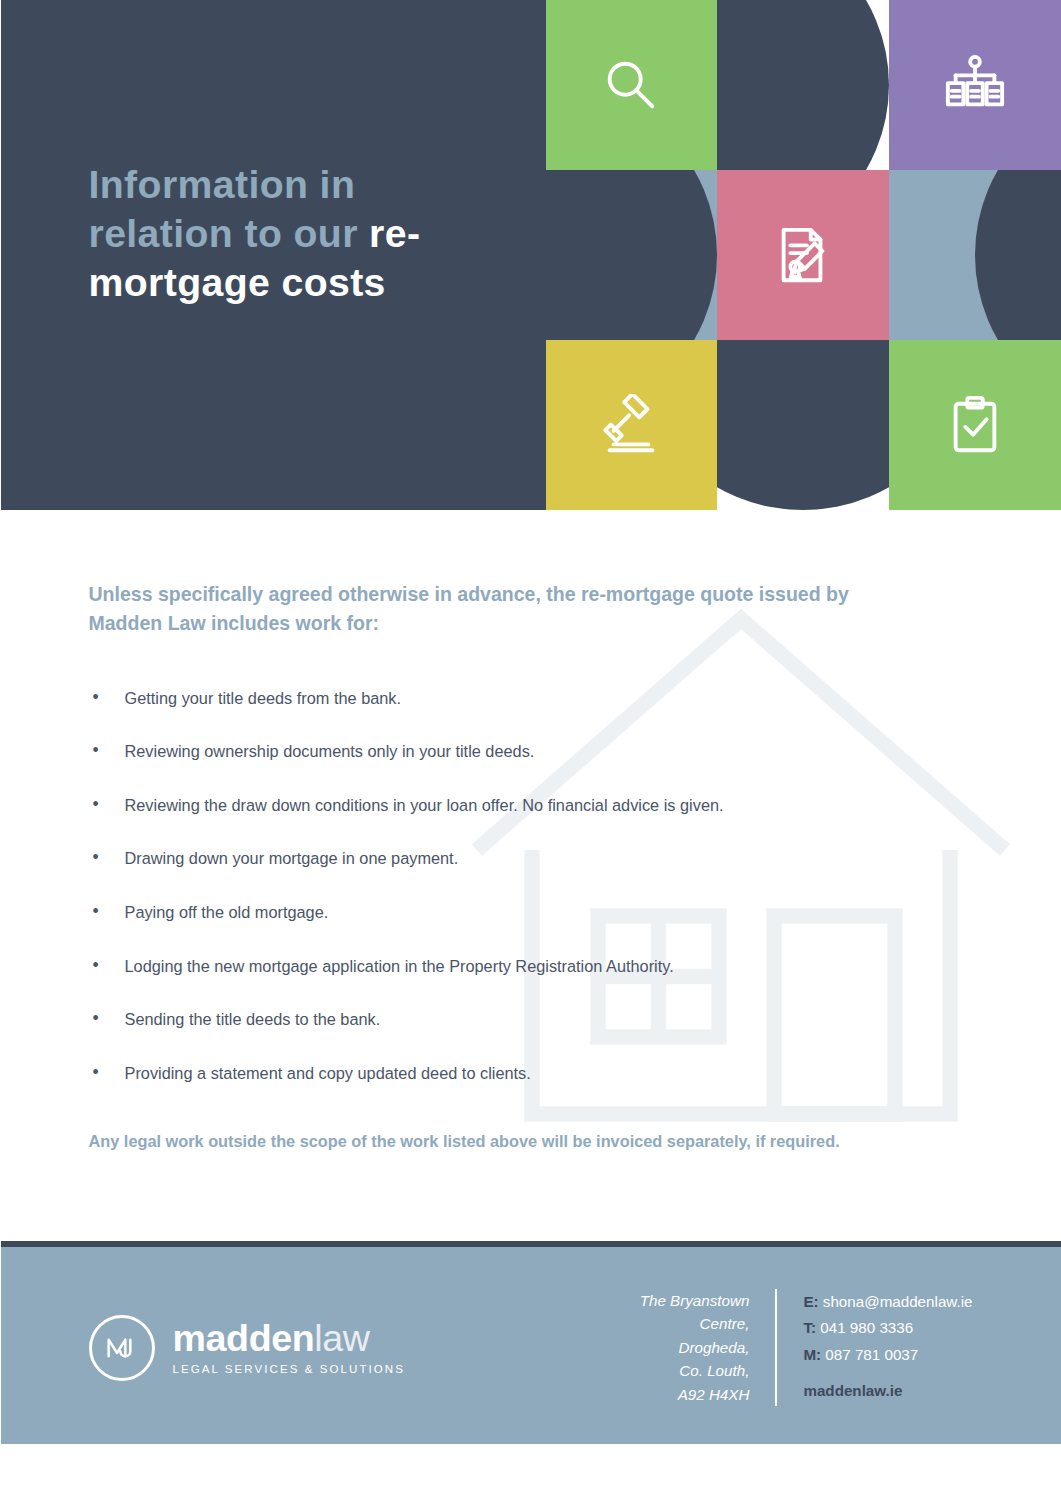Information in relation to our re-mortgage costs
Unless specifically agreed otherwise in advance, the re-mortgage quote issued by Madden Law includes work for:
Getting your title deeds from the bank.
Reviewing ownership documents only in your title deeds.
Reviewing the draw down conditions in your loan offer. No financial advice is given.
Drawing down your mortgage in one payment.
Paying off the old mortgage.
Lodging the new mortgage application in the Property Registration Authority.
Sending the title deeds to the bank.
Providing a statement and copy updated deed to clients.
Any legal work outside the scope of the work listed above will be invoiced separately, if required.
maddenlaw Legal Services & Solutions
The Bryanstown
Centre,
Drogheda,
Co. Louth,
A92 H4XH
E: shona@maddenlaw.ie
T: 041 980 3336
M: 087 781 0037
maddenlaw.ie